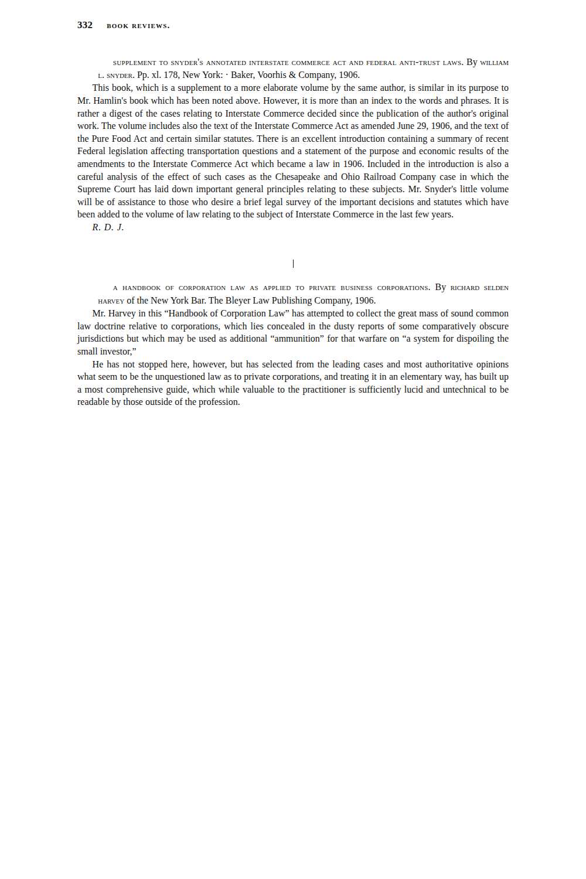332 Book Reviews.
Supplement to Snyder's Annotated Interstate Commerce Act and Federal Anti-Trust Laws. By William L. Snyder. Pp. xl. 178, New York: · Baker, Voorhis & Company, 1906.
This book, which is a supplement to a more elaborate volume by the same author, is similar in its purpose to Mr. Hamlin's book which has been noted above. However, it is more than an index to the words and phrases. It is rather a digest of the cases relating to Interstate Commerce decided since the publication of the author's original work. The volume includes also the text of the Interstate Commerce Act as amended June 29, 1906, and the text of the Pure Food Act and certain similar statutes. There is an excellent introduction containing a summary of recent Federal legislation affecting transportation questions and a statement of the purpose and economic results of the amendments to the Interstate Commerce Act which became a law in 1906. Included in the introduction is also a careful analysis of the effect of such cases as the Chesapeake and Ohio Railroad Company case in which the Supreme Court has laid down important general principles relating to these subjects. Mr. Snyder's little volume will be of assistance to those who desire a brief legal survey of the important decisions and statutes which have been added to the volume of law relating to the subject of Interstate Commerce in the last few years.
R. D. J.
A Handbook of Corporation Law as Applied to Private Business Corporations. By Richard Selden Harvey of the New York Bar. The Bleyer Law Publishing Company, 1906.
Mr. Harvey in this “Handbook of Corporation Law” has attempted to collect the great mass of sound common law doctrine relative to corporations, which lies concealed in the dusty reports of some comparatively obscure jurisdictions but which may be used as additional “ammunition” for that warfare on “a system for dispoiling the small investor,”
He has not stopped here, however, but has selected from the leading cases and most authoritative opinions what seem to be the unquestioned law as to private corporations, and treating it in an elementary way, has built up a most comprehensive guide, which while valuable to the practitioner is sufficiently lucid and untechnical to be readable by those outside of the profession.